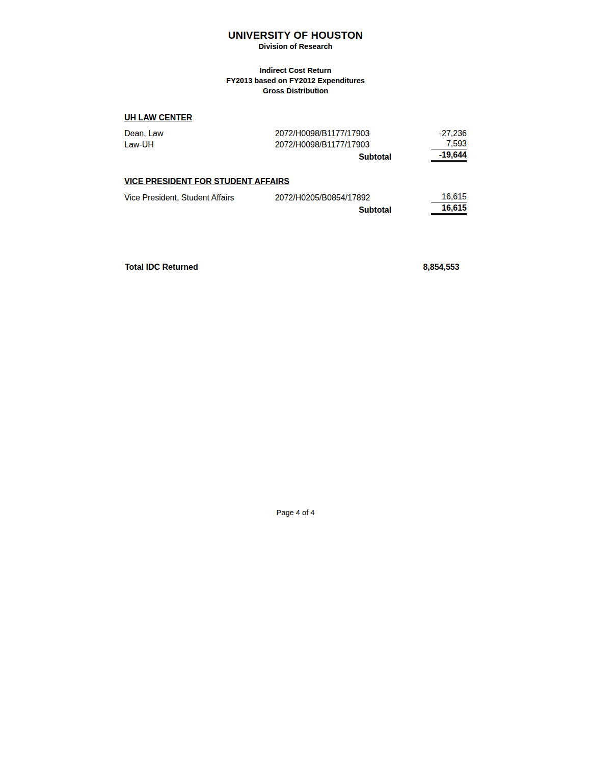UNIVERSITY OF HOUSTON
Division of Research
Indirect Cost Return
FY2013 based on FY2012 Expenditures
Gross Distribution
UH LAW CENTER
| Dean, Law | 2072/H0098/B1177/17903 | -27,236 |
| Law-UH | 2072/H0098/B1177/17903 | 7,593 |
| | Subtotal | -19,644 |
VICE PRESIDENT FOR STUDENT AFFAIRS
| Vice President, Student Affairs | 2072/H0205/B0854/17892 | 16,615 |
| | Subtotal | 16,615 |
| Total IDC Returned | 8,854,553 |
Page 4 of 4